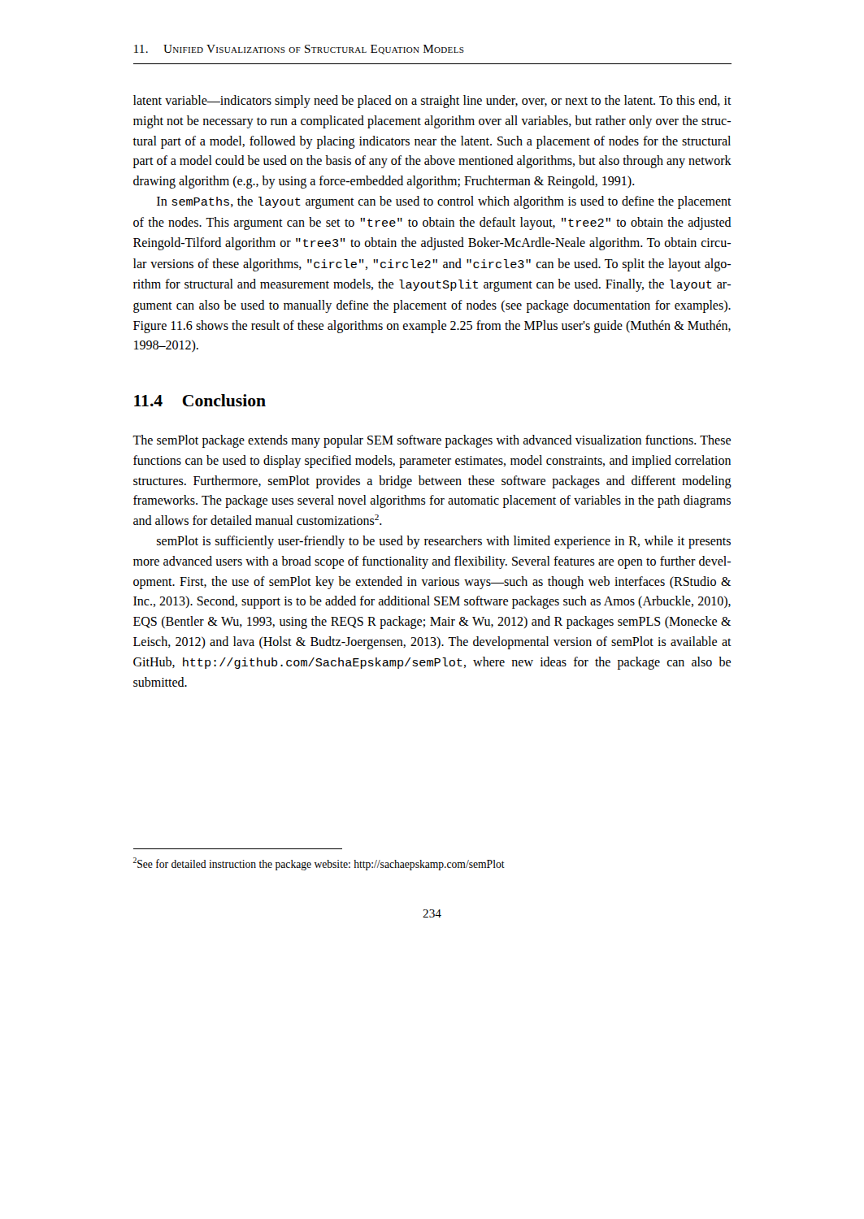11. Unified Visualizations of Structural Equation Models
latent variable—indicators simply need be placed on a straight line under, over, or next to the latent. To this end, it might not be necessary to run a complicated placement algorithm over all variables, but rather only over the structural part of a model, followed by placing indicators near the latent. Such a placement of nodes for the structural part of a model could be used on the basis of any of the above mentioned algorithms, but also through any network drawing algorithm (e.g., by using a force-embedded algorithm; Fruchterman & Reingold, 1991).
In semPaths, the layout argument can be used to control which algorithm is used to define the placement of the nodes. This argument can be set to "tree" to obtain the default layout, "tree2" to obtain the adjusted Reingold-Tilford algorithm or "tree3" to obtain the adjusted Boker-McArdle-Neale algorithm. To obtain circular versions of these algorithms, "circle", "circle2" and "circle3" can be used. To split the layout algorithm for structural and measurement models, the layoutSplit argument can be used. Finally, the layout argument can also be used to manually define the placement of nodes (see package documentation for examples). Figure 11.6 shows the result of these algorithms on example 2.25 from the MPlus user's guide (Muthén & Muthén, 1998–2012).
11.4 Conclusion
The semPlot package extends many popular SEM software packages with advanced visualization functions. These functions can be used to display specified models, parameter estimates, model constraints, and implied correlation structures. Furthermore, semPlot provides a bridge between these software packages and different modeling frameworks. The package uses several novel algorithms for automatic placement of variables in the path diagrams and allows for detailed manual customizations2.
semPlot is sufficiently user-friendly to be used by researchers with limited experience in R, while it presents more advanced users with a broad scope of functionality and flexibility. Several features are open to further development. First, the use of semPlot key be extended in various ways—such as though web interfaces (RStudio & Inc., 2013). Second, support is to be added for additional SEM software packages such as Amos (Arbuckle, 2010), EQS (Bentler & Wu, 1993, using the REQS R package; Mair & Wu, 2012) and R packages semPLS (Monecke & Leisch, 2012) and lava (Holst & Budtz-Joergensen, 2013). The developmental version of semPlot is available at GitHub, http://github.com/SachaEpskamp/semPlot, where new ideas for the package can also be submitted.
2See for detailed instruction the package website: http://sachaepskamp.com/semPlot
234